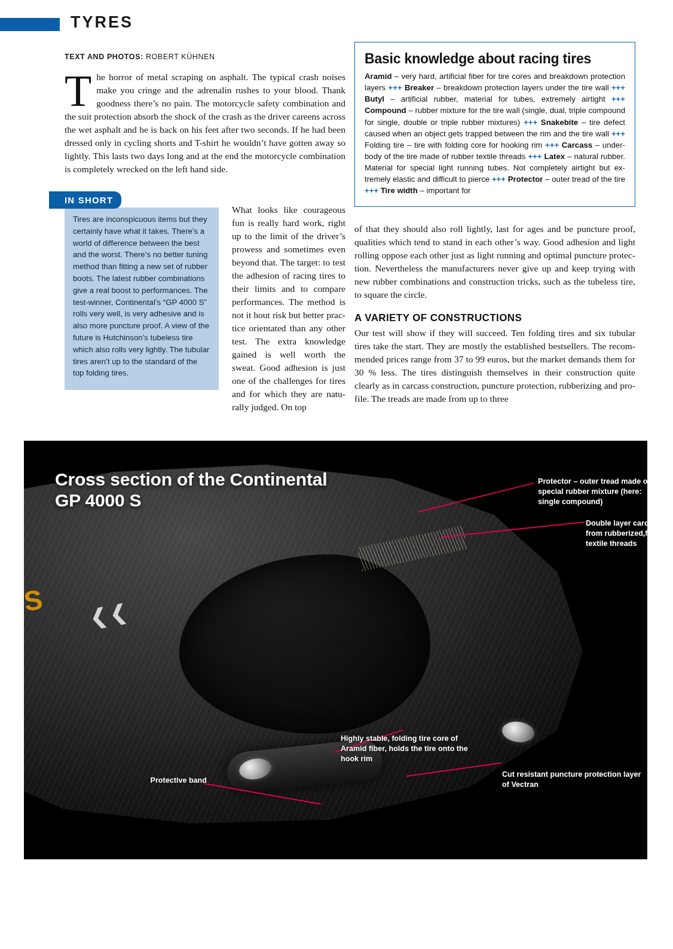TYRES
TEXT AND PHOTOS: ROBERT KÜHNEN
The horror of metal scraping on asphalt. The typical crash noises make you cringe and the adrenalin rushes to your blood. Thank goodness there’s no pain. The motorcycle safety combination and the suit protection absorb the shock of the crash as the driver careens across the wet asphalt and he is back on his feet after two seconds. If he had been dressed only in cycling shorts and T-shirt he wouldn’t have gotten away so lightly. This lasts two days long and at the end the motorcycle combination is completely wrecked on the left hand side.
IN SHORT
Tires are inconspicuous items but they certainly have what it takes. There’s a world of difference between the best and the worst. There’s no better tuning method than fitting a new set of rubber boots. The latest rubber combinations give a real boost to performances. The test-winner, Continental’s “GP 4000 S” rolls very well, is very adhesive and is also more puncture proof. A view of the future is Hutchinson’s tubeless tire which also rolls very lightly. The tubular tires aren’t up to the standard of the top folding tires.
What looks like courageous fun is really hard work, right up to the limit of the driver’s prowess and sometimes even beyond that. The target: to test the adhesion of racing tires to their limits and to compare performances. The method is not it hout risk but better practice orientated than any other test. The extra knowledge gained is well worth the sweat. Good adhesion is just one of the challenges for tires and for which they are naturally judged. On top
Basic knowledge about racing tires
Aramid – very hard, artificial fiber for tire cores and breakdown protection layers +++ Breaker – breakdown protection layers under the tire wall +++ Butyl – artificial rubber, material for tubes, extremely airtight +++ Compound – rubber mixture for the tire wall (single, dual, triple compound for single, double or triple rubber mixtures) +++ Snakebite – tire defect caused when an object gets trapped between the rim and the tire wall +++ Folding tire – tire with folding core for hooking rim +++ Carcass – underbody of the tire made of rubber textile threads +++ Latex – natural rubber. Material for special light running tubes. Not completely airtight but extremely elastic and difficult to pierce +++ Protector – outer tread of the tire +++ Tire width – important for
of that they should also roll lightly, last for ages and be puncture proof, qualities which tend to stand in each other’s way. Good adhesion and light rolling oppose each other just as light running and optimal puncture protection. Nevertheless the manufacturers never give up and keep trying with new rubber combinations and construction tricks, such as the tubeless tire, to square the circle.
A VARIETY OF CONSTRUCTIONS
Our test will show if they will succeed. Ten folding tires and six tubular tires take the start. They are mostly the established bestsellers. The recommended prices range from 37 to 99 euros, but the market demands them for 30 % less. The tires distinguish themselves in their construction quite clearly as in carcass construction, puncture protection, rubberizing and profile. The treads are made from up to three
S
❮❮
Cross section of the Continental
GP 4000 S
Protector – outer tread made of special rubber mixture (here: single compound)
Double layer carcass from rubberized,fine textile threads
Highly stable, folding tire core of Aramid fiber, holds the tire onto the hook rim
Protective band
Cut resistant puncture protection layer of Vectran